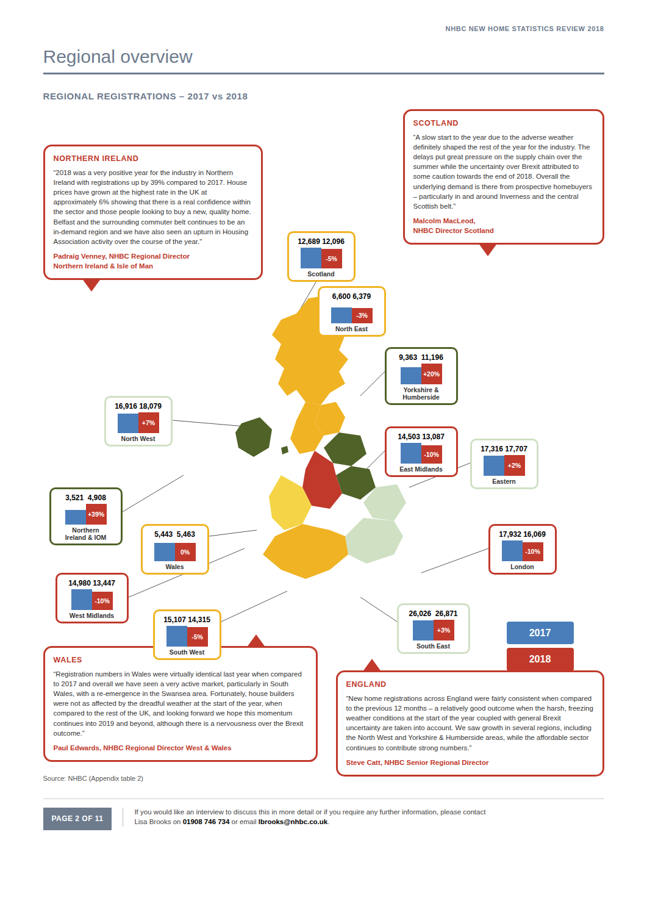NHBC NEW HOME STATISTICS REVIEW 2018
Regional overview
REGIONAL REGISTRATIONS – 2017 vs 2018
NORTHERN IRELAND
“2018 was a very positive year for the industry in Northern Ireland with registrations up by 39% compared to 2017. House prices have grown at the highest rate in the UK at approximately 6% showing that there is a real confidence within the sector and those people looking to buy a new, quality home. Belfast and the surrounding commuter belt continues to be an in-demand region and we have also seen an upturn in Housing Association activity over the course of the year.”
Padraig Venney, NHBC Regional Director
Northern Ireland & Isle of Man
SCOTLAND
“A slow start to the year due to the adverse weather definitely shaped the rest of the year for the industry. The delays put great pressure on the supply chain over the summer while the uncertainty over Brexit attributed to some caution towards the end of 2018. Overall the underlying demand is there from prospective homebuyers – particularly in and around Inverness and the central Scottish belt.”
Malcolm MacLeod,
NHBC Director Scotland
WALES
“Registration numbers in Wales were virtually identical last year when compared to 2017 and overall we have seen a very active market, particularly in South Wales, with a re-emergence in the Swansea area. Fortunately, house builders were not as affected by the dreadful weather at the start of the year, when compared to the rest of the UK, and looking forward we hope this momentum continues into 2019 and beyond, although there is a nervousness over the Brexit outcome.”
Paul Edwards, NHBC Regional Director West & Wales
ENGLAND
“New home registrations across England were fairly consistent when compared to the previous 12 months – a relatively good outcome when the harsh, freezing weather conditions at the start of the year coupled with general Brexit uncertainty are taken into account. We saw growth in several regions, including the North West and Yorkshire & Humberside areas, while the affordable sector continues to contribute strong numbers.”
Steve Catt, NHBC Senior Regional Director
12,689 12,096
-5%
Scotland
6,600 6,379
-3%
North East
9,363 11,196
+20%
Yorkshire &
Humberside
16,916 18,079
+7%
North West
14,503 13,087
-10%
East Midlands
17,316 17,707
+2%
Eastern
3,521 4,908
+39%
Northern
Ireland & IOM
5,443 5,463
0%
Wales
17,932 16,069
-10%
London
14,980 13,447
-10%
West Midlands
15,107 14,315
-5%
South West
26,026 26,871
+3%
South East
2017
2018
Source: NHBC (Appendix table 2)
PAGE 2 OF 11
If you would like an interview to discuss this in more detail or if you require any further information, please contact
Lisa Brooks on 01908 746 734 or email lbrooks@nhbc.co.uk.